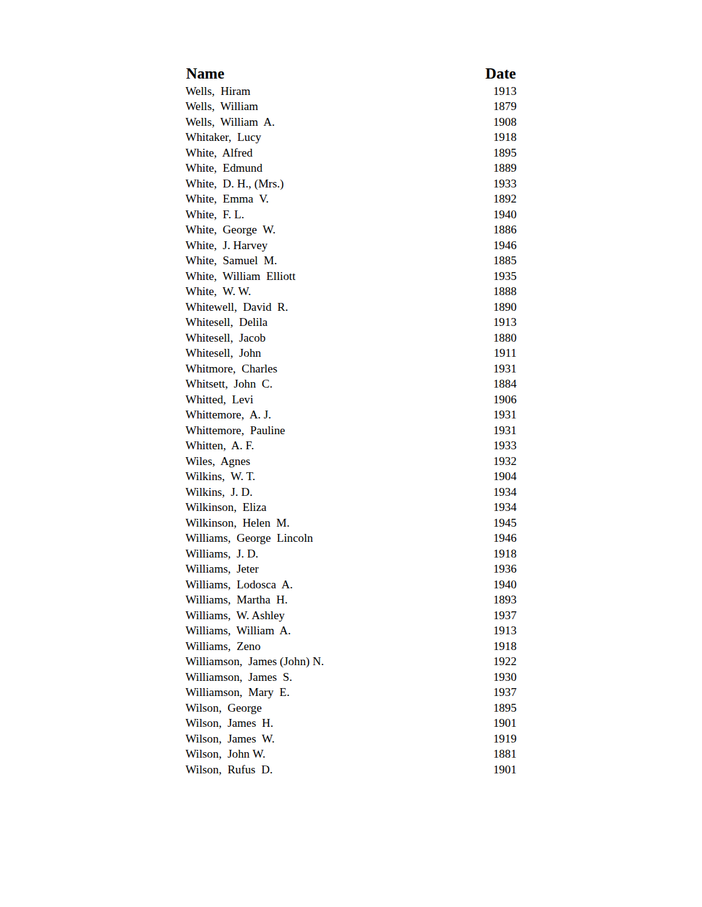| Name | Date |
| --- | --- |
| Wells, Hiram | 1913 |
| Wells, William | 1879 |
| Wells, William A. | 1908 |
| Whitaker, Lucy | 1918 |
| White, Alfred | 1895 |
| White, Edmund | 1889 |
| White, D. H., (Mrs.) | 1933 |
| White, Emma V. | 1892 |
| White, F. L. | 1940 |
| White, George W. | 1886 |
| White, J. Harvey | 1946 |
| White, Samuel M. | 1885 |
| White, William Elliott | 1935 |
| White, W. W. | 1888 |
| Whitewell, David R. | 1890 |
| Whitesell, Delila | 1913 |
| Whitesell, Jacob | 1880 |
| Whitesell, John | 1911 |
| Whitmore, Charles | 1931 |
| Whitsett, John C. | 1884 |
| Whitted, Levi | 1906 |
| Whittemore, A. J. | 1931 |
| Whittemore, Pauline | 1931 |
| Whitten, A. F. | 1933 |
| Wiles, Agnes | 1932 |
| Wilkins, W. T. | 1904 |
| Wilkins, J. D. | 1934 |
| Wilkinson, Eliza | 1934 |
| Wilkinson, Helen M. | 1945 |
| Williams, George Lincoln | 1946 |
| Williams, J. D. | 1918 |
| Williams, Jeter | 1936 |
| Williams, Lodosca A. | 1940 |
| Williams, Martha H. | 1893 |
| Williams, W. Ashley | 1937 |
| Williams, William A. | 1913 |
| Williams, Zeno | 1918 |
| Williamson, James (John) N. | 1922 |
| Williamson, James S. | 1930 |
| Williamson, Mary E. | 1937 |
| Wilson, George | 1895 |
| Wilson, James H. | 1901 |
| Wilson, James W. | 1919 |
| Wilson, John W. | 1881 |
| Wilson, Rufus D. | 1901 |